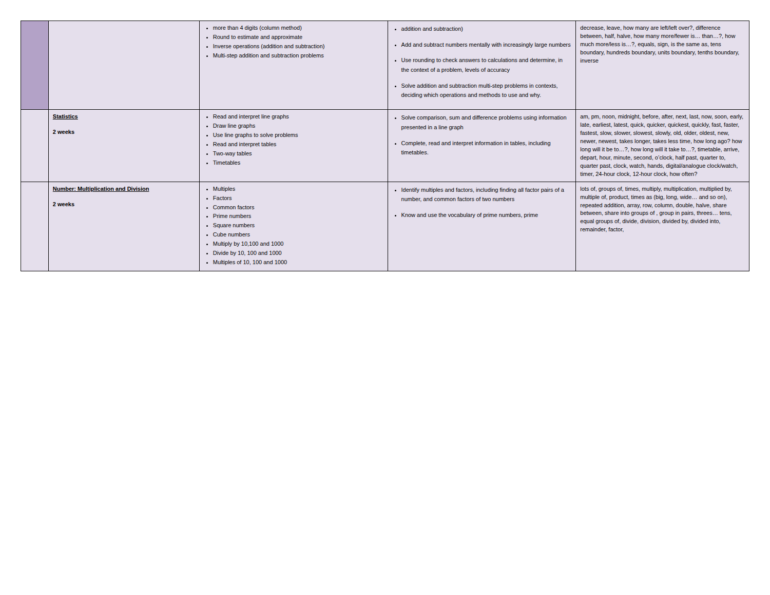| | | more than 4 digits (column method) Round to estimate and approximate Inverse operations (addition and subtraction) Multi-step addition and subtraction problems | addition and subtraction) Add and subtract numbers mentally with increasingly large numbers Use rounding to check answers to calculations and determine, in the context of a problem, levels of accuracy Solve addition and subtraction multi-step problems in contexts, deciding which operations and methods to use and why. | decrease, leave, how many are left/left over?, difference between, half, halve, how many more/fewer is… than…?, how much more/less is…?, equals, sign, is the same as, tens boundary, hundreds boundary, units boundary, tenths boundary, inverse |
| | Statistics 2 weeks | Read and interpret line graphs Draw line graphs Use line graphs to solve problems Read and interpret tables Two-way tables Timetables | Solve comparison, sum and difference problems using information presented in a line graph Complete, read and interpret information in tables, including timetables. | am, pm, noon, midnight, before, after, next, last, now, soon, early, late, earliest, latest, quick, quicker, quickest, quickly, fast, faster, fastest, slow, slower, slowest, slowly, old, older, oldest, new, newer, newest, takes longer, takes less time, how long ago? how long will it be to…?, how long will it take to…?, timetable, arrive, depart, hour, minute, second, o’clock, half past, quarter to, quarter past, clock, watch, hands, digital/analogue clock/watch, timer, 24-hour clock, 12-hour clock, how often? |
| | Number: Multiplication and Division 2 weeks | Multiples Factors Common factors Prime numbers Square numbers Cube numbers Multiply by 10,100 and 1000 Divide by 10, 100 and 1000 Multiples of 10, 100 and 1000 | Identify multiples and factors, including finding all factor pairs of a number, and common factors of two numbers Know and use the vocabulary of prime numbers, prime | lots of, groups of, times, multiply, multiplication, multiplied by, multiple of, product, times as (big, long, wide… and so on), repeated addition, array, row, column, double, halve, share between, share into groups of , group in pairs, threes… tens, equal groups of, divide, division, divided by, divided into, remainder, factor, |